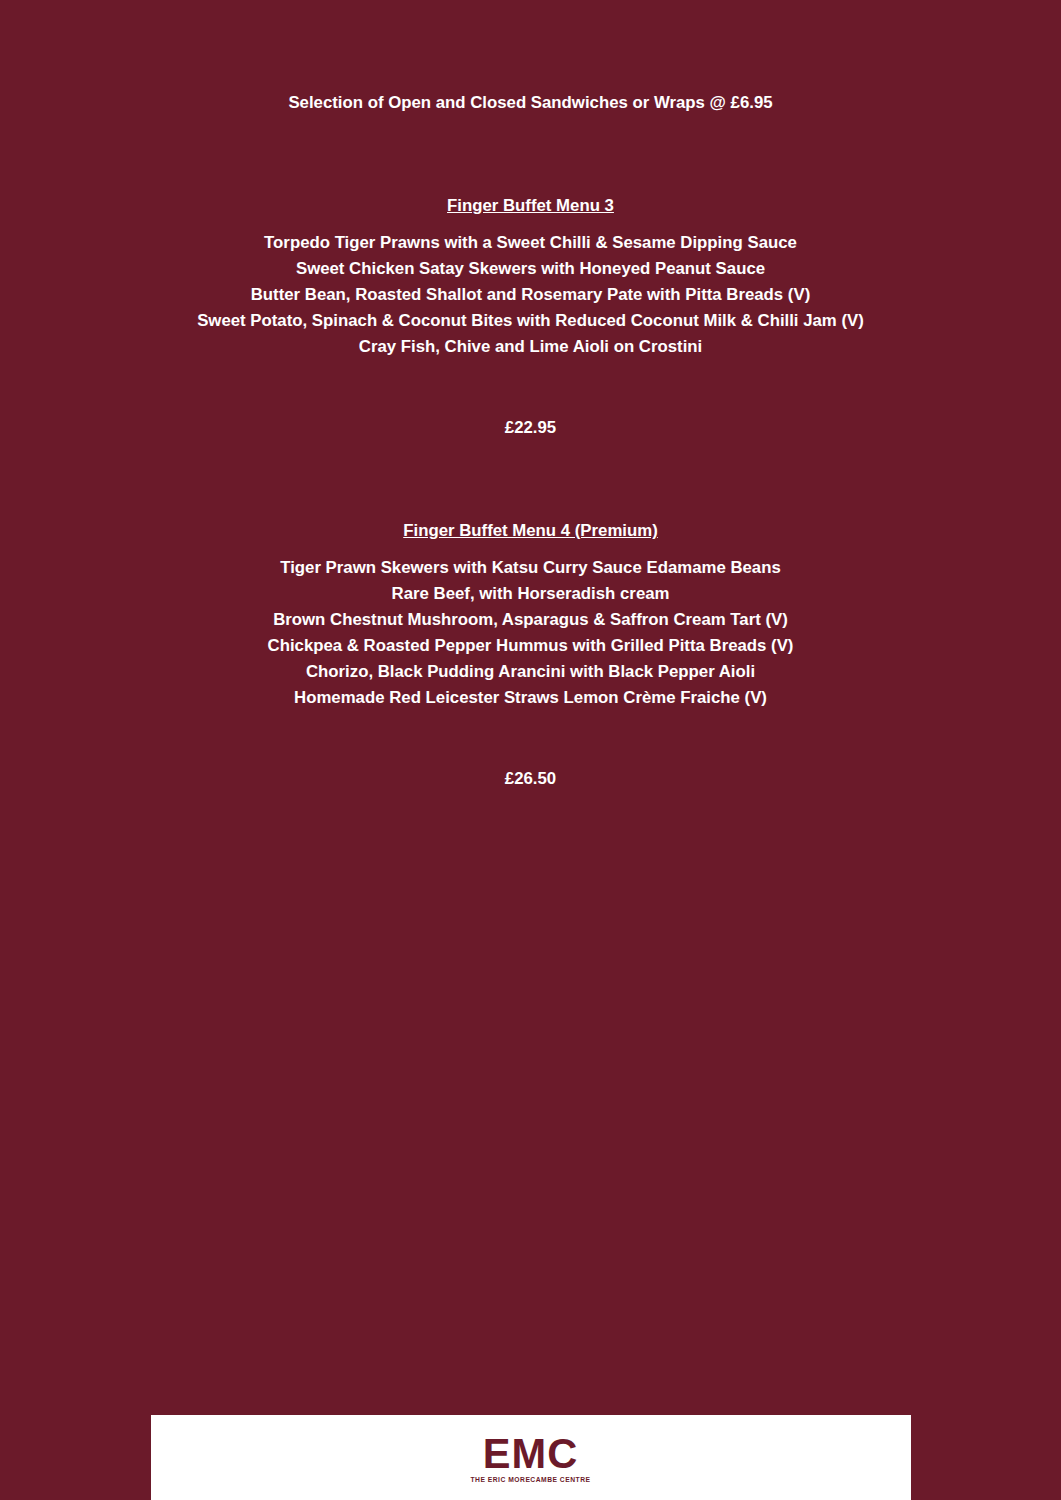Selection of Open and Closed Sandwiches or Wraps @ £6.95
Finger Buffet Menu 3
Torpedo Tiger Prawns with a Sweet Chilli & Sesame Dipping Sauce
Sweet Chicken Satay Skewers with Honeyed Peanut Sauce
Butter Bean, Roasted Shallot and Rosemary Pate with Pitta Breads (V)
Sweet Potato, Spinach & Coconut Bites with Reduced Coconut Milk & Chilli Jam (V) Cray Fish, Chive and Lime Aioli on Crostini
£22.95
Finger Buffet Menu 4 (Premium)
Tiger Prawn Skewers with Katsu Curry Sauce Edamame Beans
Rare Beef, with Horseradish cream
Brown Chestnut Mushroom, Asparagus & Saffron Cream Tart (V)
Chickpea & Roasted Pepper Hummus with Grilled Pitta Breads (V)
Chorizo, Black Pudding Arancini with Black Pepper Aioli
Homemade Red Leicester Straws Lemon Crème Fraiche (V)
£26.50
EMC THE ERIC MORECAMBE CENTRE